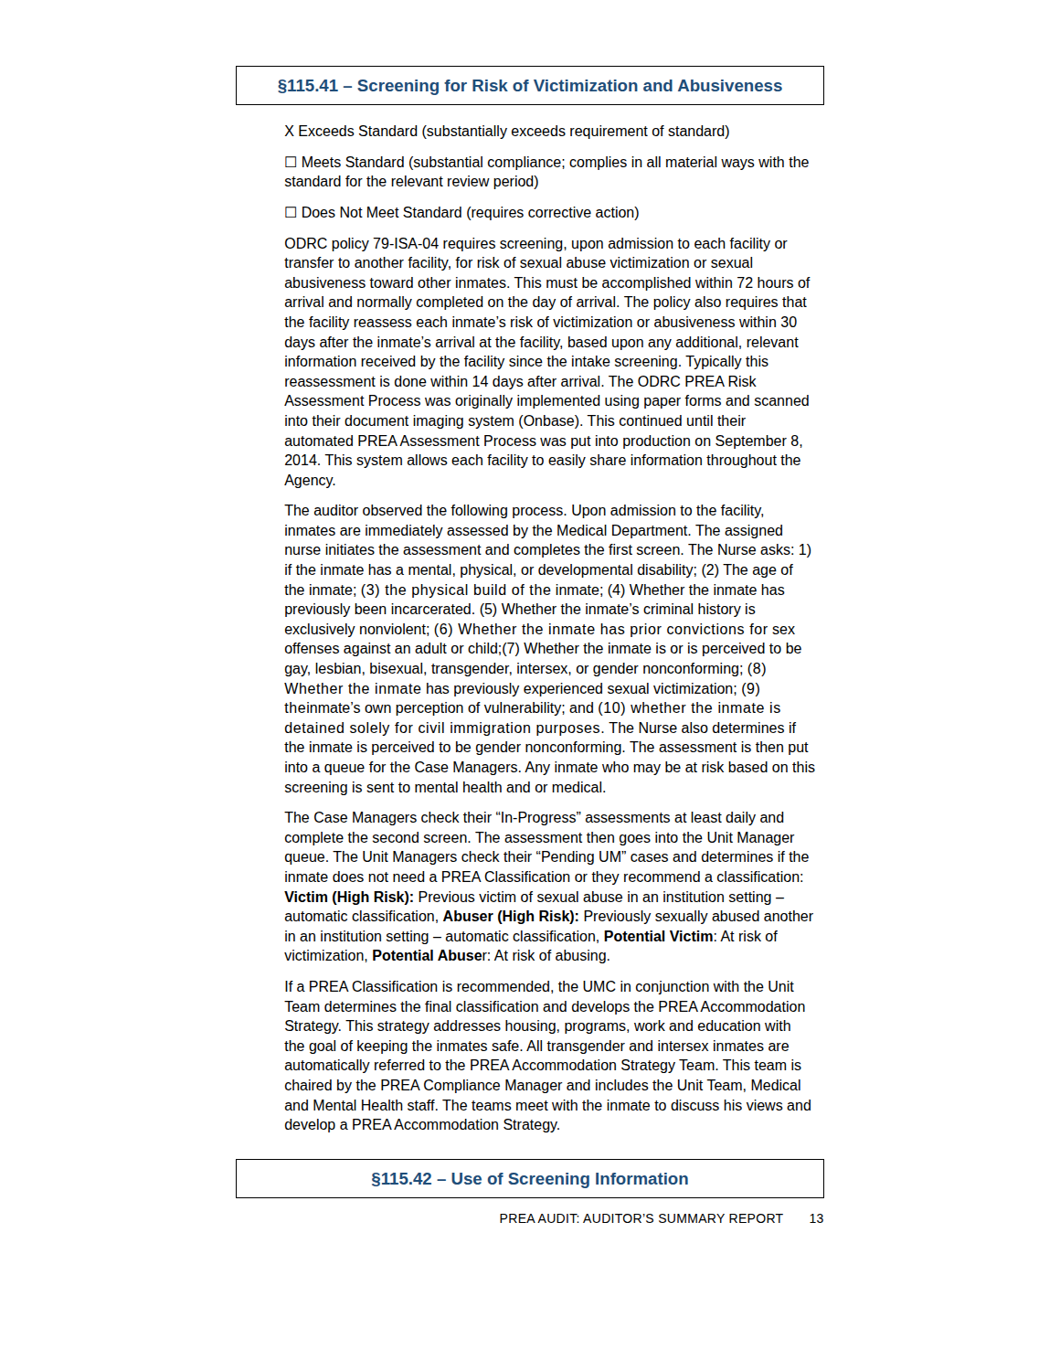§115.41 – Screening for Risk of Victimization and Abusiveness
X Exceeds Standard (substantially exceeds requirement of standard)
☐ Meets Standard (substantial compliance; complies in all material ways with the standard for the relevant review period)
☐ Does Not Meet Standard (requires corrective action)
ODRC policy 79-ISA-04 requires screening, upon admission to each facility or transfer to another facility, for risk of sexual abuse victimization or sexual abusiveness toward other inmates. This must be accomplished within 72 hours of arrival and normally completed on the day of arrival. The policy also requires that the facility reassess each inmate’s risk of victimization or abusiveness within 30 days after the inmate’s arrival at the facility, based upon any additional, relevant information received by the facility since the intake screening. Typically this reassessment is done within 14 days after arrival. The ODRC PREA Risk Assessment Process was originally implemented using paper forms and scanned into their document imaging system (Onbase). This continued until their automated PREA Assessment Process was put into production on September 8, 2014. This system allows each facility to easily share information throughout the Agency.
The auditor observed the following process. Upon admission to the facility, inmates are immediately assessed by the Medical Department. The assigned nurse initiates the assessment and completes the first screen. The Nurse asks: 1) if the inmate has a mental, physical, or developmental disability; (2) The age of the inmate; (3) the physical build of the inmate; (4) Whether the inmate has previously been incarcerated. (5) Whether the inmate’s criminal history is exclusively nonviolent; (6) Whether the inmate has prior convictions for sex offenses against an adult or child;(7) Whether the inmate is or is perceived to be gay, lesbian, bisexual, transgender, intersex, or gender nonconforming; (8) Whether the inmate has previously experienced sexual victimization; (9) theinmate’s own perception of vulnerability; and (10) whether the inmate is detained solely for civil immigration purposes. The Nurse also determines if the inmate is perceived to be gender nonconforming. The assessment is then put into a queue for the Case Managers. Any inmate who may be at risk based on this screening is sent to mental health and or medical.
The Case Managers check their “In-Progress” assessments at least daily and complete the second screen. The assessment then goes into the Unit Manager queue. The Unit Managers check their “Pending UM” cases and determines if the inmate does not need a PREA Classification or they recommend a classification: Victim (High Risk): Previous victim of sexual abuse in an institution setting – automatic classification, Abuser (High Risk): Previously sexually abused another in an institution setting – automatic classification, Potential Victim: At risk of victimization, Potential Abuser: At risk of abusing.
If a PREA Classification is recommended, the UMC in conjunction with the Unit Team determines the final classification and develops the PREA Accommodation Strategy. This strategy addresses housing, programs, work and education with the goal of keeping the inmates safe. All transgender and intersex inmates are automatically referred to the PREA Accommodation Strategy Team. This team is chaired by the PREA Compliance Manager and includes the Unit Team, Medical and Mental Health staff. The teams meet with the inmate to discuss his views and develop a PREA Accommodation Strategy.
§115.42 – Use of Screening Information
PREA AUDIT: AUDITOR’S SUMMARY REPORT13